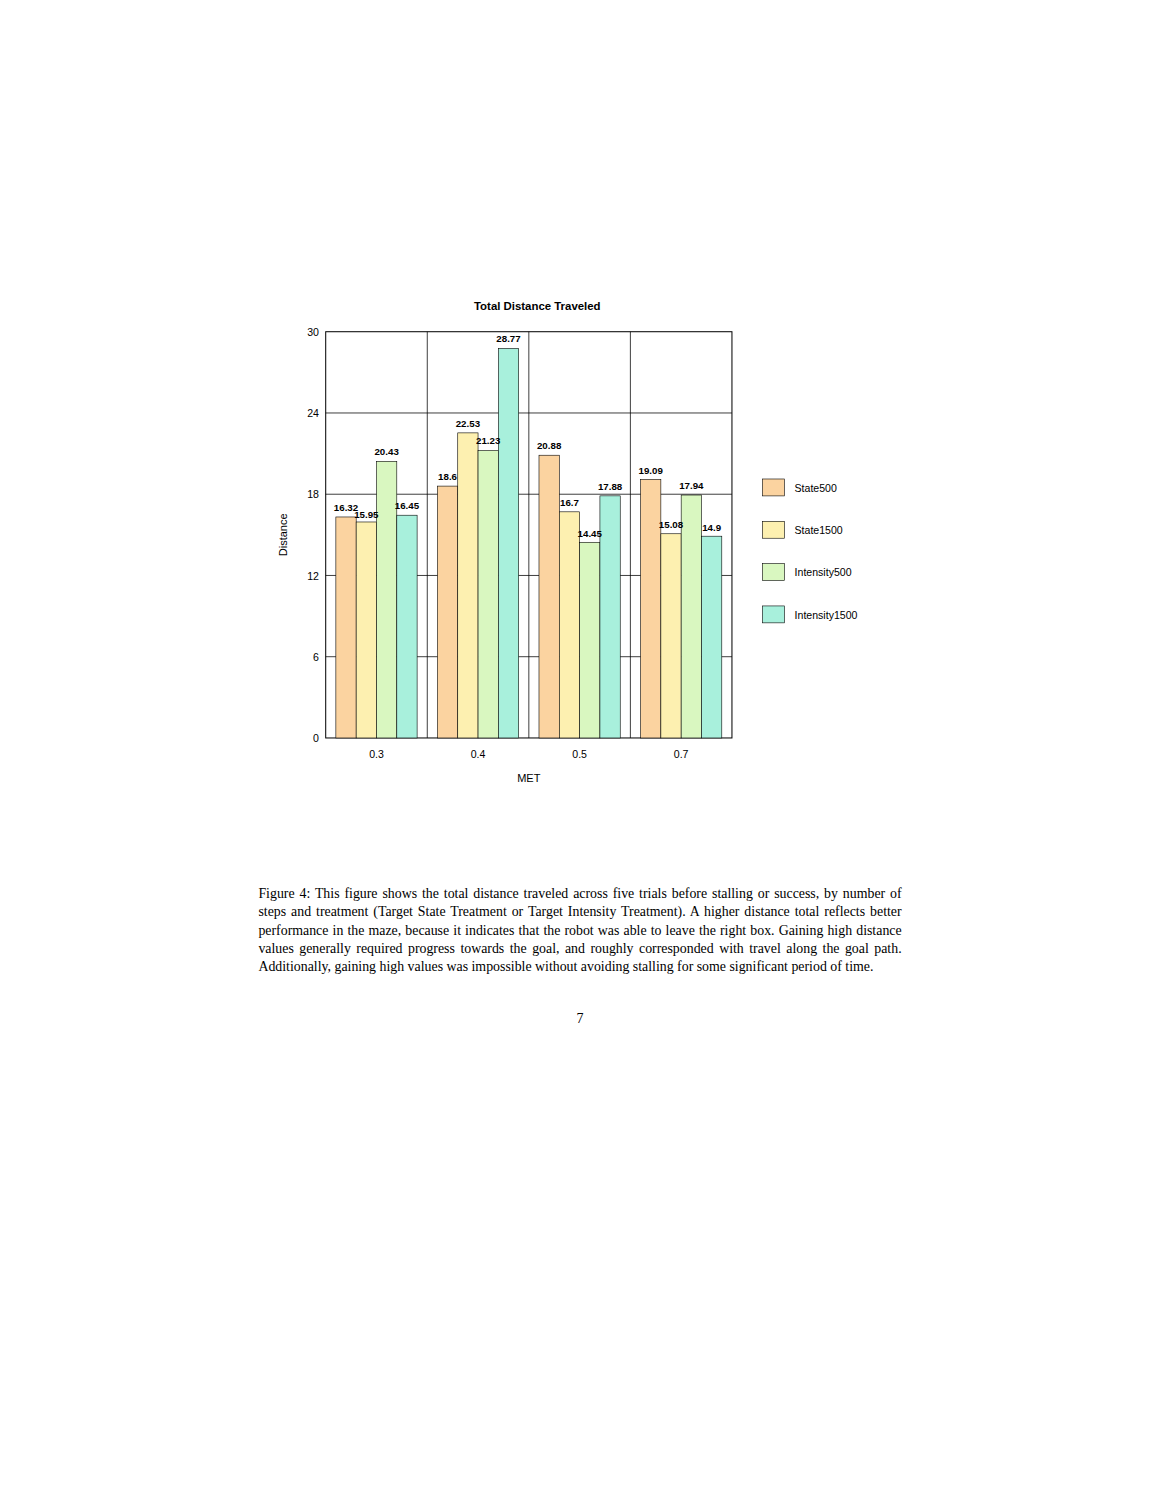Total Distance Traveled 30 24 18 12 6 0 Distance MET 0.3 0.4 0.5 0.7 16.32 15.95 20.43 16.45 18.6 22.53 21.23 28.77 20.88 16.7 14.45 17.88 19.09 15.08 17.94 14.9 State500 State1500 Intensity500 Intensity1500
Figure 4: This figure shows the total distance traveled across five trials before stalling or success, by number of steps and treatment (Target State Treatment or Target Intensity Treatment). A higher distance total reflects better performance in the maze, because it indicates that the robot was able to leave the right box. Gaining high distance values generally required progress towards the goal, and roughly corresponded with travel along the goal path. Additionally, gaining high values was impossible without avoiding stalling for some significant period of time.
7